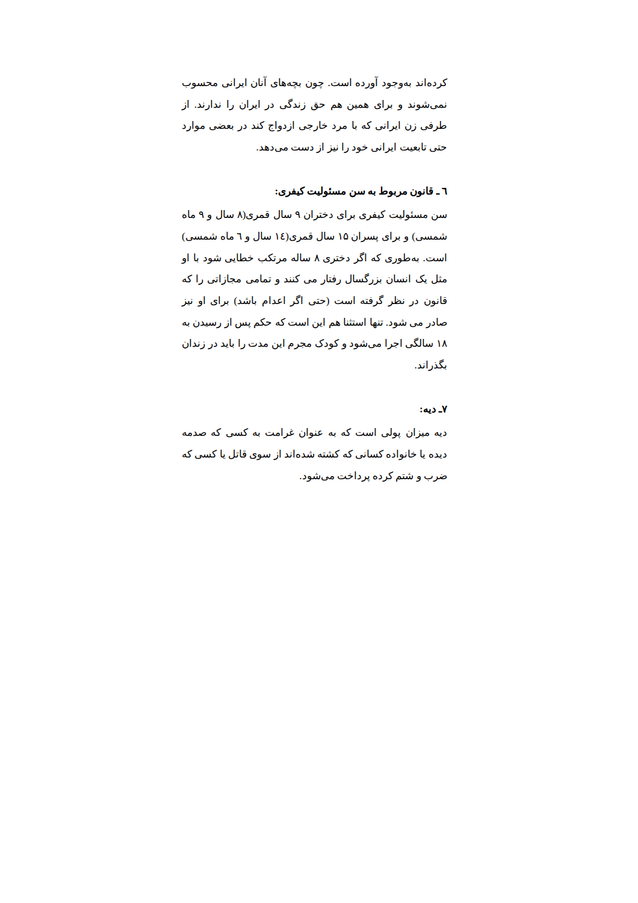کرده‌اند به‌وجود آورده است. چون بچه‌های آنان ایرانی محسوب نمی‌شوند و برای همین هم حق زندگی در ایران را ندارند. از طرفی زن ایرانی که با مرد خارجی ازدواج کند در بعضی موارد حتی تابعیت ایرانی خود را نیز از دست می‌دهد.
٦ ـ قانون مربوط به سن مسئولیت کیفری:
سن مسئولیت کیفری برای دختران ۹ سال قمری(۸ سال و ۹ ماه شمسی) و برای پسران ۱۵ سال قمری(۱٤ سال و ٦ ماه شمسی) است. به‌طوری که اگر دختری ۸ ساله مرتکب خطایی شود با او مثل یک انسان بزرگسال رفتار می کنند و تمامی مجازاتی را که قانون در نظر گرفته است (حتی اگر اعدام باشد) برای او نیز صادر می شود. تنها استثنا هم این است که حکم پس از رسیدن به ۱۸ سالگی اجرا می‌شود و کودک مجرم این مدت را باید در زندان بگذراند.
٧ـ دیه:
دیه میزان پولی است که به عنوان غرامت به کسی که صدمه دیده یا خانواده کسانی که کشته شده‌اند از سوی قاتل یا کسی که ضرب و شتم کرده پرداخت می‌شود.